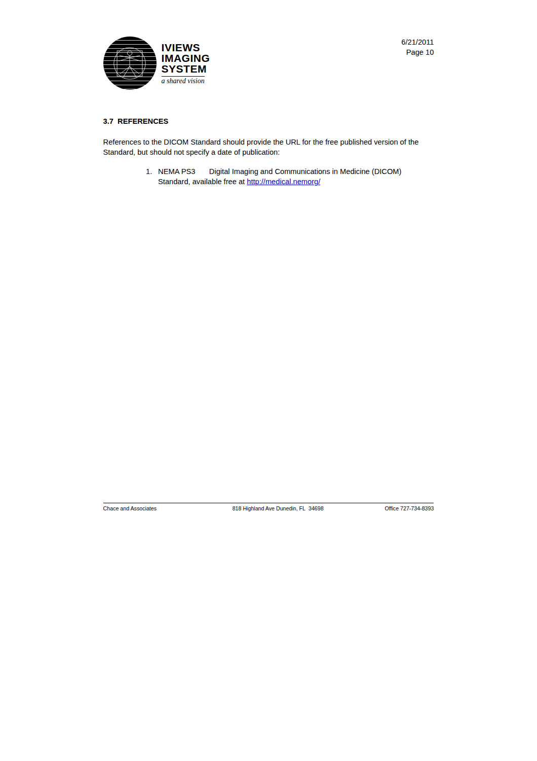IVIEWS
IMAGING
SYSTEM
a shared vision
6/21/2011
Page 10
3.7 REFERENCES
References to the DICOM Standard should provide the URL for the free published version of the Standard, but should not specify a date of publication:
NEMA PS3 Digital Imaging and Communications in Medicine (DICOM) Standard, available free at http://medical.nemorg/
Chace and Associates
818 Highland Ave Dunedin, FL 34698
Office 727-734-8393